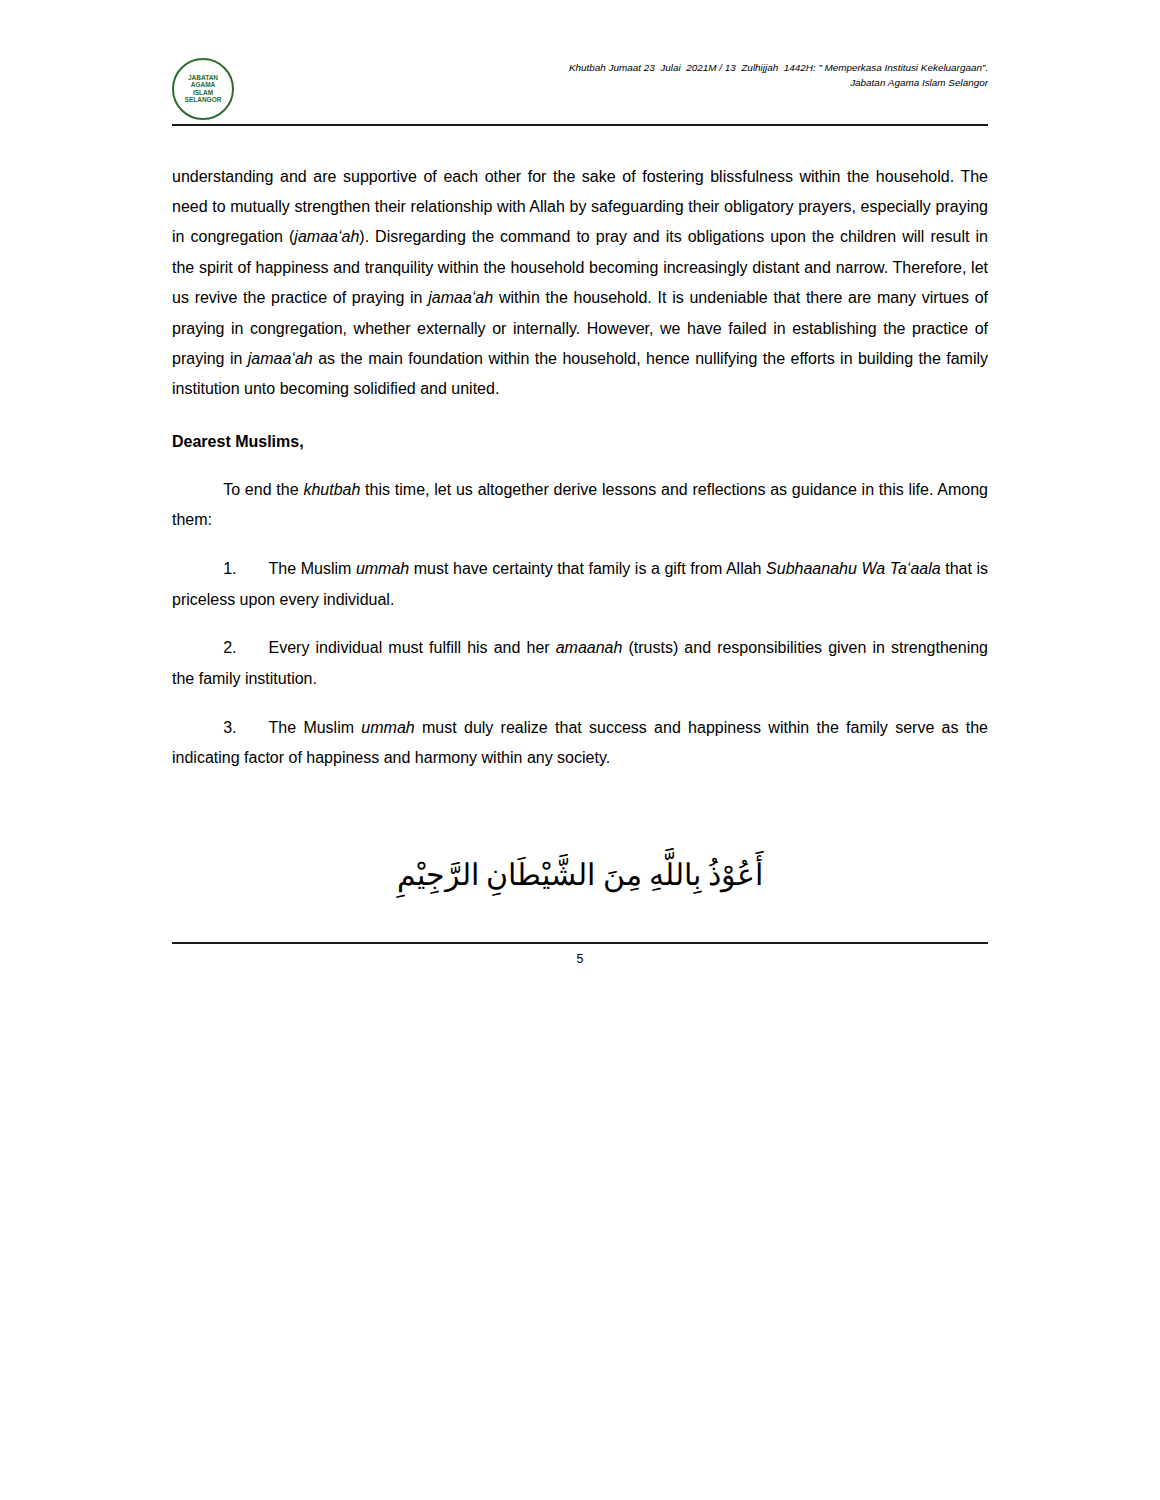JABATAN
AGAMA
ISLAM
SELANGOR
Khutbah Jumaat 23 Julai 2021M / 13 Zulhijjah 1442H: ” Memperkasa Institusi Kekeluargaan”.
Jabatan Agama Islam Selangor
understanding and are supportive of each other for the sake of fostering blissfulness within the household. The need to mutually strengthen their relationship with Allah by safeguarding their obligatory prayers, especially praying in congregation (jamaa‘ah). Disregarding the command to pray and its obligations upon the children will result in the spirit of happiness and tranquility within the household becoming increasingly distant and narrow. Therefore, let us revive the practice of praying in jamaa‘ah within the household. It is undeniable that there are many virtues of praying in congregation, whether externally or internally. However, we have failed in establishing the practice of praying in jamaa‘ah as the main foundation within the household, hence nullifying the efforts in building the family institution unto becoming solidified and united.
Dearest Muslims,
To end the khutbah this time, let us altogether derive lessons and reflections as guidance in this life. Among them:
1.  The Muslim ummah must have certainty that family is a gift from Allah Subhaanahu Wa Ta‘aala that is priceless upon every individual.
2.  Every individual must fulfill his and her amaanah (trusts) and responsibilities given in strengthening the family institution.
3.  The Muslim ummah must duly realize that success and happiness within the family serve as the indicating factor of happiness and harmony within any society.
أَعُوْذُ بِاللَّهِ مِنَ الشَّيْطَانِ الرَّجِيْمِ
5